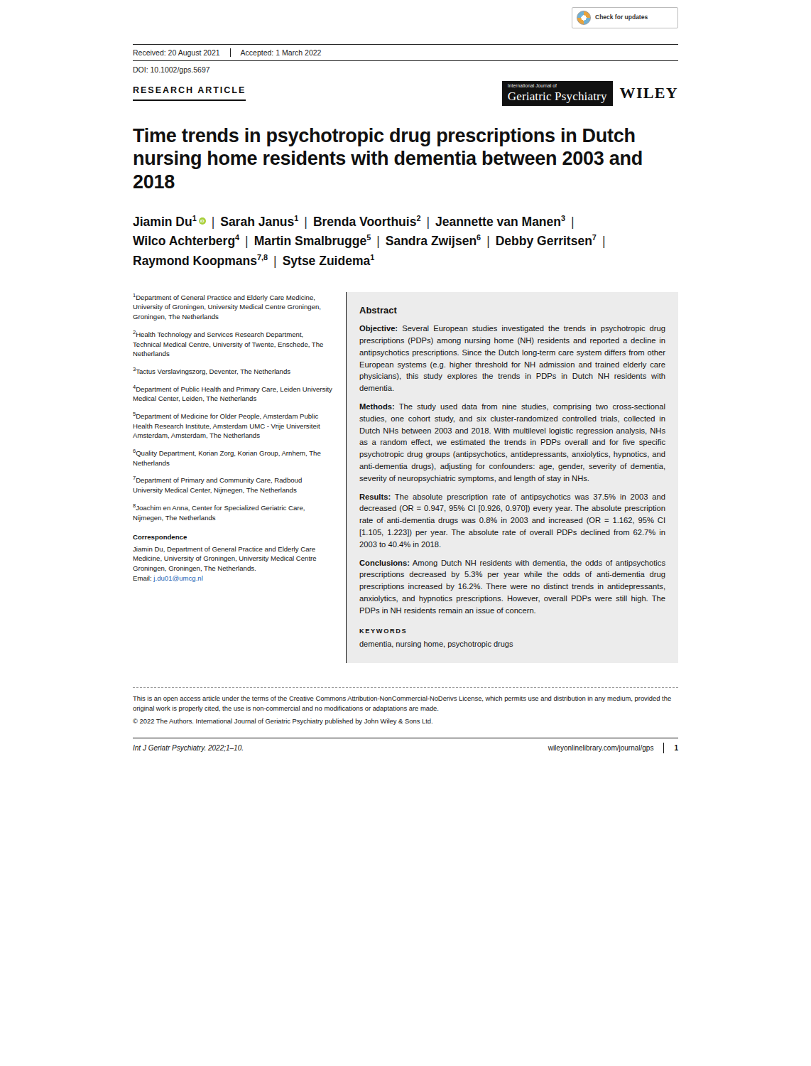Check for updates
Received: 20 August 2021
Accepted: 1 March 2022
DOI: 10.1002/gps.5697
RESEARCH ARTICLE
International Journal of Geriatric Psychiatry
WILEY
Time trends in psychotropic drug prescriptions in Dutch nursing home residents with dementia between 2003 and 2018
Jiamin Du1 |Sarah Janus1|Brenda Voorthuis2|Jeannette van Manen3|
Wilco Achterberg4|Martin Smalbrugge5|Sandra Zwijsen6|Debby Gerritsen7|
Raymond Koopmans7,8|Sytse Zuidema1
1Department of General Practice and Elderly Care Medicine, University of Groningen, University Medical Centre Groningen, Groningen, The Netherlands
2Health Technology and Services Research Department, Technical Medical Centre, University of Twente, Enschede, The Netherlands
3Tactus Verslavingszorg, Deventer, The Netherlands
4Department of Public Health and Primary Care, Leiden University Medical Center, Leiden, The Netherlands
5Department of Medicine for Older People, Amsterdam Public Health Research Institute, Amsterdam UMC - Vrije Universiteit Amsterdam, Amsterdam, The Netherlands
6Quality Department, Korian Zorg, Korian Group, Arnhem, The Netherlands
7Department of Primary and Community Care, Radboud University Medical Center, Nijmegen, The Netherlands
8Joachim en Anna, Center for Specialized Geriatric Care, Nijmegen, The Netherlands
Correspondence
Jiamin Du, Department of General Practice and Elderly Care Medicine, University of Groningen, University Medical Centre Groningen, Groningen, The Netherlands.
Email: j.du01@umcg.nl
Abstract
Objective: Several European studies investigated the trends in psychotropic drug prescriptions (PDPs) among nursing home (NH) residents and reported a decline in antipsychotics prescriptions. Since the Dutch long-term care system differs from other European systems (e.g. higher threshold for NH admission and trained elderly care physicians), this study explores the trends in PDPs in Dutch NH residents with dementia.
Methods: The study used data from nine studies, comprising two cross-sectional studies, one cohort study, and six cluster-randomized controlled trials, collected in Dutch NHs between 2003 and 2018. With multilevel logistic regression analysis, NHs as a random effect, we estimated the trends in PDPs overall and for five specific psychotropic drug groups (antipsychotics, antidepressants, anxiolytics, hypnotics, and anti-dementia drugs), adjusting for confounders: age, gender, severity of dementia, severity of neuropsychiatric symptoms, and length of stay in NHs.
Results: The absolute prescription rate of antipsychotics was 37.5% in 2003 and decreased (OR = 0.947, 95% CI [0.926, 0.970]) every year. The absolute prescription rate of anti-dementia drugs was 0.8% in 2003 and increased (OR = 1.162, 95% CI [1.105, 1.223]) per year. The absolute rate of overall PDPs declined from 62.7% in 2003 to 40.4% in 2018.
Conclusions: Among Dutch NH residents with dementia, the odds of antipsychotics prescriptions decreased by 5.3% per year while the odds of anti-dementia drug prescriptions increased by 16.2%. There were no distinct trends in antidepressants, anxiolytics, and hypnotics prescriptions. However, overall PDPs were still high. The PDPs in NH residents remain an issue of concern.
KEYWORDS
dementia, nursing home, psychotropic drugs
This is an open access article under the terms of the Creative Commons Attribution-NonCommercial-NoDerivs License, which permits use and distribution in any medium, provided the original work is properly cited, the use is non-commercial and no modifications or adaptations are made.
© 2022 The Authors. International Journal of Geriatric Psychiatry published by John Wiley & Sons Ltd.
Int J Geriatr Psychiatry. 2022;1–10.
wileyonlinelibrary.com/journal/gps 1